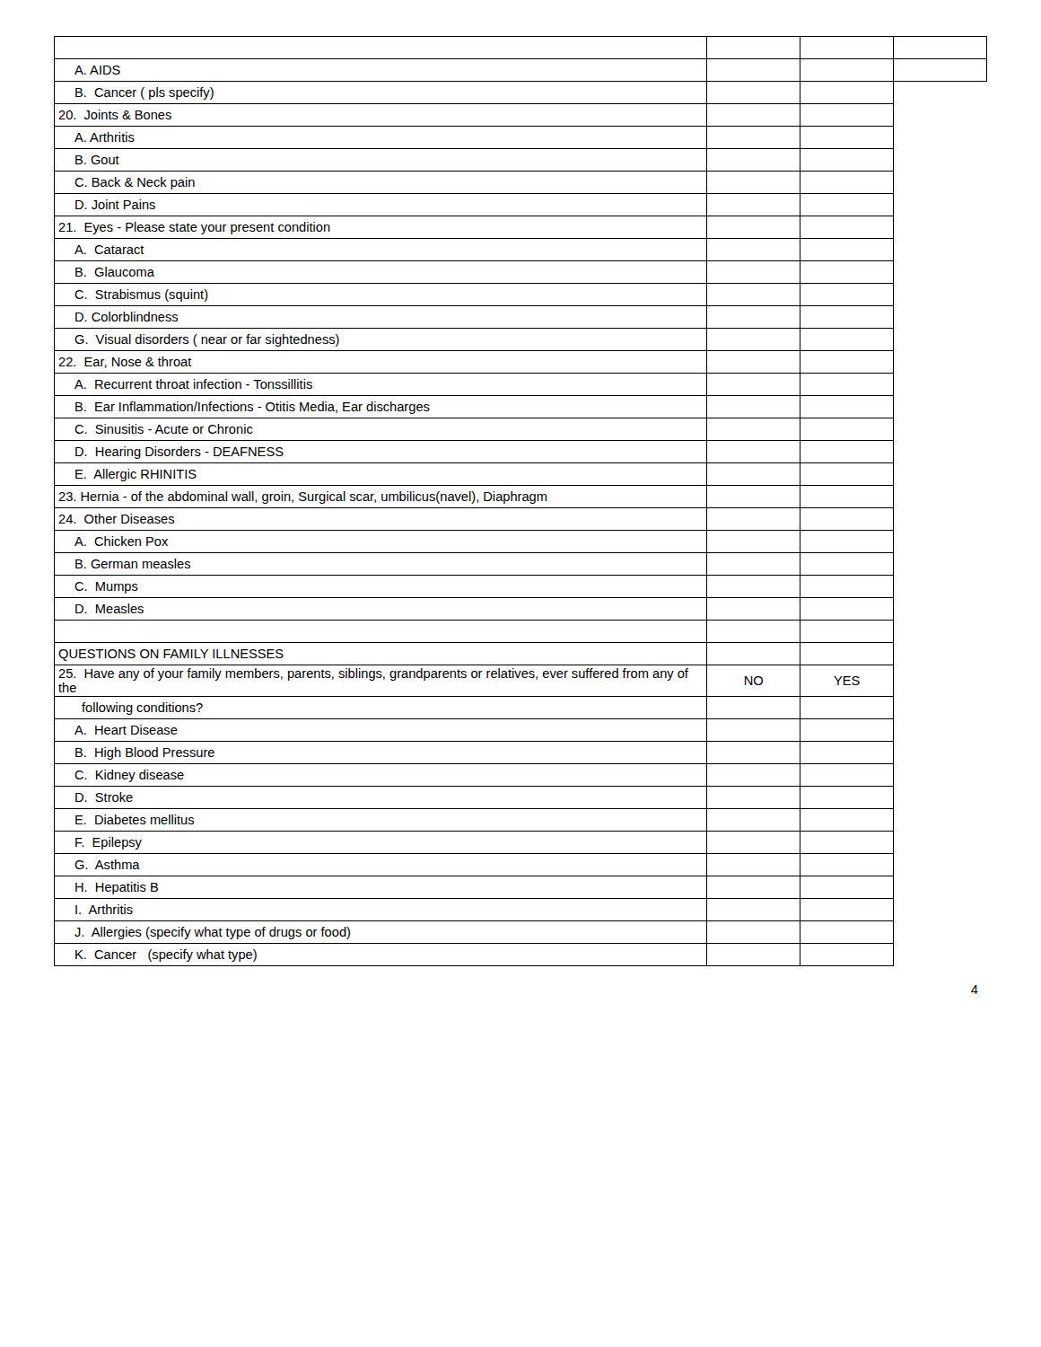| A. AIDS | | | |
| B. Cancer ( pls specify) | | | |
| 20. Joints & Bones | | | |
| A. Arthritis | | | |
| B. Gout | | | |
| C. Back & Neck pain | | | |
| D. Joint Pains | | | |
| 21. Eyes - Please state your present condition | | | |
| A. Cataract | | | |
| B. Glaucoma | | | |
| C. Strabismus (squint) | | | |
| D. Colorblindness | | | |
| G. Visual disorders ( near or far sightedness) | | | |
| 22. Ear, Nose & throat | | | |
| A. Recurrent throat infection - Tonssillitis | | | |
| B. Ear Inflammation/Infections - Otitis Media, Ear discharges | | | |
| C. Sinusitis - Acute or Chronic | | | |
| D. Hearing Disorders - DEAFNESS | | | |
| E. Allergic RHINITIS | | | |
| 23. Hernia - of the abdominal wall, groin, Surgical scar, umbilicus(navel), Diaphragm | | | |
| 24. Other Diseases | | | |
| A. Chicken Pox | | | |
| B. German measles | | | |
| C. Mumps | | | |
| D. Measles | | | |
| QUESTIONS ON FAMILY ILLNESSES | | | |
| 25. Have any of your family members, parents, siblings, grandparents or relatives, ever suffered from any of the | NO | YES | |
| following conditions? | | | |
| A. Heart Disease | | | |
| B. High Blood Pressure | | | |
| C. Kidney disease | | | |
| D. Stroke | | | |
| E. Diabetes mellitus | | | |
| F. Epilepsy | | | |
| G. Asthma | | | |
| H. Hepatitis B | | | |
| I. Arthritis | | | |
| J. Allergies (specify what type of drugs or food) | | | |
| K. Cancer (specify what type) | | | |
4